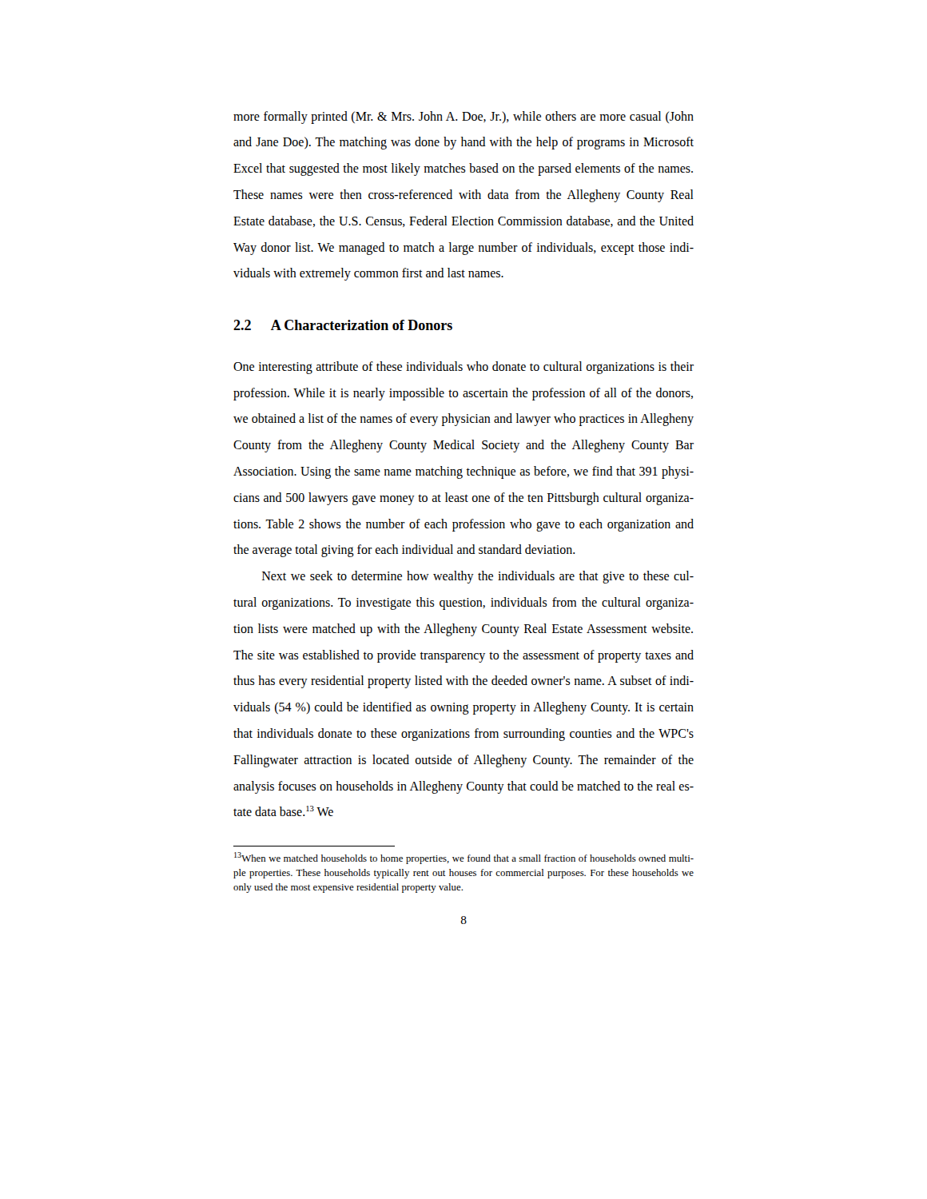more formally printed (Mr. & Mrs. John A. Doe, Jr.), while others are more casual (John and Jane Doe). The matching was done by hand with the help of programs in Microsoft Excel that suggested the most likely matches based on the parsed elements of the names. These names were then cross-referenced with data from the Allegheny County Real Estate database, the U.S. Census, Federal Election Commission database, and the United Way donor list. We managed to match a large number of individuals, except those individuals with extremely common first and last names.
2.2 A Characterization of Donors
One interesting attribute of these individuals who donate to cultural organizations is their profession. While it is nearly impossible to ascertain the profession of all of the donors, we obtained a list of the names of every physician and lawyer who practices in Allegheny County from the Allegheny County Medical Society and the Allegheny County Bar Association. Using the same name matching technique as before, we find that 391 physicians and 500 lawyers gave money to at least one of the ten Pittsburgh cultural organizations. Table 2 shows the number of each profession who gave to each organization and the average total giving for each individual and standard deviation.
Next we seek to determine how wealthy the individuals are that give to these cultural organizations. To investigate this question, individuals from the cultural organization lists were matched up with the Allegheny County Real Estate Assessment website. The site was established to provide transparency to the assessment of property taxes and thus has every residential property listed with the deeded owner's name. A subset of individuals (54 %) could be identified as owning property in Allegheny County. It is certain that individuals donate to these organizations from surrounding counties and the WPC's Fallingwater attraction is located outside of Allegheny County. The remainder of the analysis focuses on households in Allegheny County that could be matched to the real estate data base.13 We
13When we matched households to home properties, we found that a small fraction of households owned multiple properties. These households typically rent out houses for commercial purposes. For these households we only used the most expensive residential property value.
8